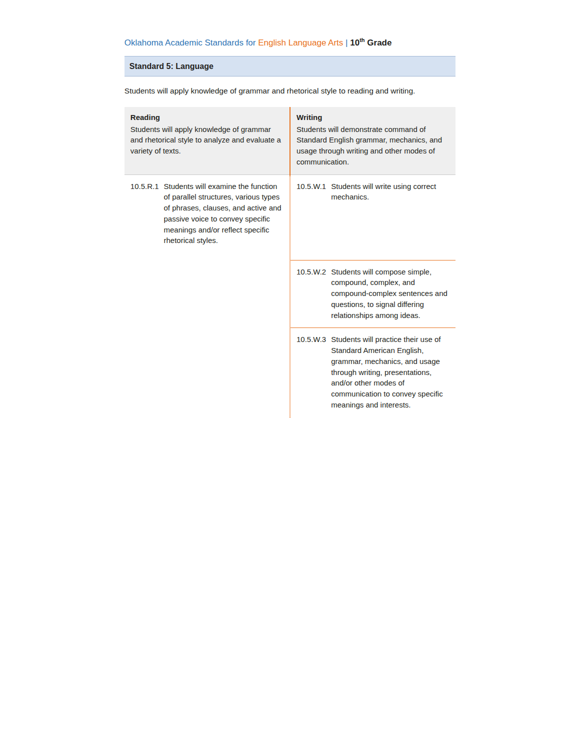Oklahoma Academic Standards for English Language Arts | 10th Grade
Standard 5: Language
Students will apply knowledge of grammar and rhetorical style to reading and writing.
| Reading Students will apply knowledge of grammar and rhetorical style to analyze and evaluate a variety of texts. | Writing Students will demonstrate command of Standard English grammar, mechanics, and usage through writing and other modes of communication. |
| --- | --- |
| 10.5.R.1 Students will examine the function of parallel structures, various types of phrases, clauses, and active and passive voice to convey specific meanings and/or reflect specific rhetorical styles. | 10.5.W.1 Students will write using correct mechanics. 10.5.W.2 Students will compose simple, compound, complex, and compound-complex sentences and questions, to signal differing relationships among ideas. 10.5.W.3 Students will practice their use of Standard American English, grammar, mechanics, and usage through writing, presentations, and/or other modes of communication to convey specific meanings and interests. |